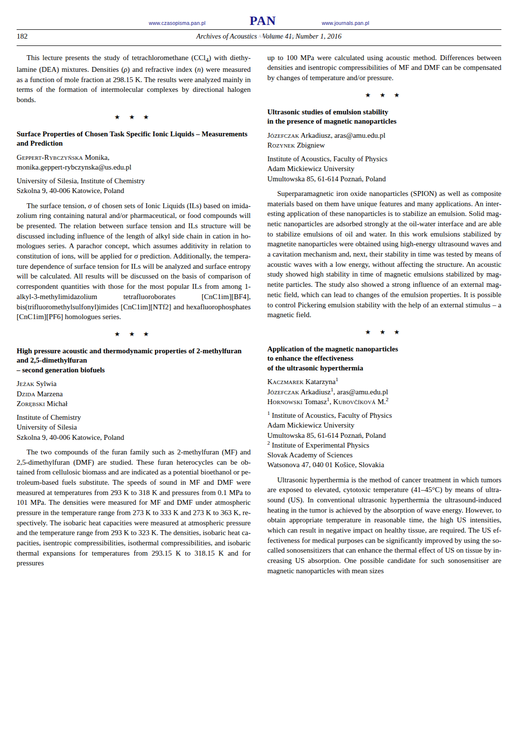www.czasopisma.pan.pl PAN www.journals.pan.pl
182 Archives of Acoustics Volume 41, Number 1, 2016 POLSKA AKADEMIA NAUK
This lecture presents the study of tetrachloromethane (CCl4) with diethylamine (DEA) mixtures. Densities (ρ) and refractive index (n) were measured as a function of mole fraction at 298.15 K. The results were analyzed mainly in terms of the formation of intermolecular complexes by directional halogen bonds.
★ ★ ★
Surface Properties of Chosen Task Specific Ionic Liquids – Measurements and Prediction
Geppert-Rybczyńska Monika,
monika.geppert-rybczynska@us.edu.pl
University of Silesia, Institute of Chemistry
Szkolna 9, 40-006 Katowice, Poland
The surface tension, σ of chosen sets of Ionic Liquids (ILs) based on imidazolium ring containing natural and/or pharmaceutical, or food compounds will be presented. The relation between surface tension and ILs structure will be discussed including influence of the length of alkyl side chain in cation in homologues series. A parachor concept, which assumes additivity in relation to constitution of ions, will be applied for σ prediction. Additionally, the temperature dependence of surface tension for ILs will be analyzed and surface entropy will be calculated. All results will be discussed on the basis of comparison of correspondent quantities with those for the most popular ILs from among 1-alkyl-3-methylimidazolium tetrafluoroborates [CnC1im][BF4], bis(trifluoromethylsulfonyl)imides [CnC1im][NTf2] and hexafluorophosphates [CnC1im][PF6] homologues series.
★ ★ ★
High pressure acoustic and thermodynamic properties of 2-methylfuran
and 2,5-dimethylfuran
– second generation biofuels
Jeżak Sylwia
Dzida Marzena
Zorębski Michał
Institute of Chemistry
University of Silesia
Szkolna 9, 40-006 Katowice, Poland
The two compounds of the furan family such as 2-methylfuran (MF) and 2,5-dimethylfuran (DMF) are studied. These furan heterocycles can be obtained from cellulosic biomass and are indicated as a potential bioethanol or petroleum-based fuels substitute. The speeds of sound in MF and DMF were measured at temperatures from 293 K to 318 K and pressures from 0.1 MPa to 101 MPa. The densities were measured for MF and DMF under atmospheric pressure in the temperature range from 273 K to 333 K and 273 K to 363 K, respectively. The isobaric heat capacities were measured at atmospheric pressure and the temperature range from 293 K to 323 K. The densities, isobaric heat capacities, isentropic compressibilities, isothermal compressibilities, and isobaric thermal expansions for temperatures from 293.15 K to 318.15 K and for pressures
up to 100 MPa were calculated using acoustic method. Differences between densities and isentropic compressibilities of MF and DMF can be compensated by changes of temperature and/or pressure.
★ ★ ★
Ultrasonic studies of emulsion stability
in the presence of magnetic nanoparticles
Józefczak Arkadiusz, aras@amu.edu.pl
Rozynek Zbigniew
Institute of Acoustics, Faculty of Physics
Adam Mickiewicz University
Umultowska 85, 61-614 Poznań, Poland
Superparamagnetic iron oxide nanoparticles (SPION) as well as composite materials based on them have unique features and many applications. An interesting application of these nanoparticles is to stabilize an emulsion. Solid magnetic nanoparticles are adsorbed strongly at the oil-water interface and are able to stabilize emulsions of oil and water. In this work emulsions stabilized by magnetite nanoparticles were obtained using high-energy ultrasound waves and a cavitation mechanism and, next, their stability in time was tested by means of acoustic waves with a low energy, without affecting the structure. An acoustic study showed high stability in time of magnetic emulsions stabilized by magnetite particles. The study also showed a strong influence of an external magnetic field, which can lead to changes of the emulsion properties. It is possible to control Pickering emulsion stability with the help of an external stimulus – a magnetic field.
★ ★ ★
Application of the magnetic nanoparticles
to enhance the effectiveness
of the ultrasonic hyperthermia
Kaczmarek Katarzyna1
Józefczak Arkadiusz1, aras@amu.edu.pl
Hornowski Tomasz1, Kubovčíková M.2
1 Institute of Acoustics, Faculty of Physics
Adam Mickiewicz University
Umultowska 85, 61-614 Poznań, Poland
2 Institute of Experimental Physics
Slovak Academy of Sciences
Watsonova 47, 040 01 Košice, Slovakia
Ultrasonic hyperthermia is the method of cancer treatment in which tumors are exposed to elevated, cytotoxic temperature (41–45°C) by means of ultrasound (US). In conventional ultrasonic hyperthermia the ultrasound-induced heating in the tumor is achieved by the absorption of wave energy. However, to obtain appropriate temperature in reasonable time, the high US intensities, which can result in negative impact on healthy tissue, are required. The US effectiveness for medical purposes can be significantly improved by using the so-called sonosensitizers that can enhance the thermal effect of US on tissue by increasing US absorption. One possible candidate for such sonosensitiser are magnetic nanoparticles with mean sizes